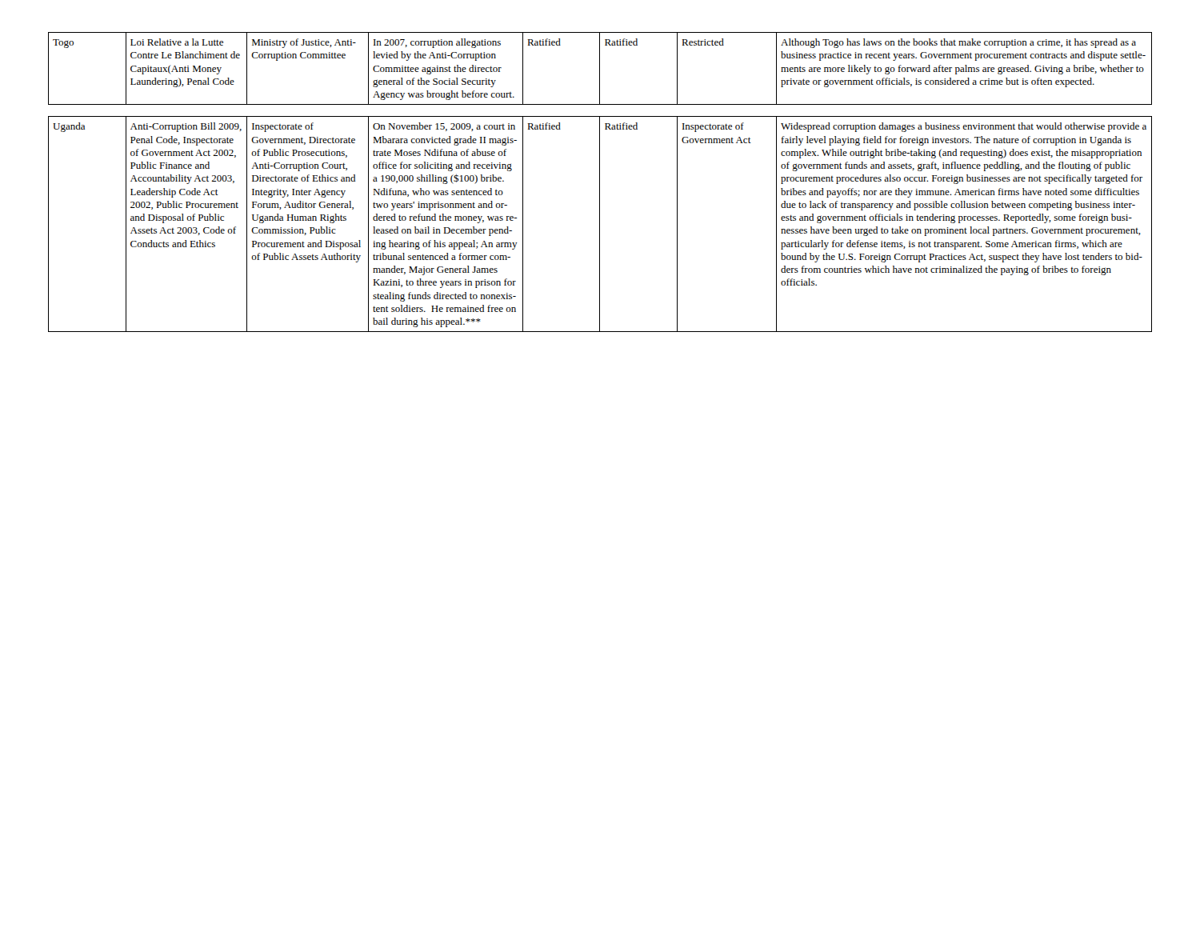| Togo | Loi Relative a la Lutte Contre Le Blanchiment de Capitaux(Anti Money Laundering), Penal Code | Ministry of Justice, Anti-Corruption Committee | In 2007, corruption allegations levied by the Anti-Corruption Committee against the director general of the Social Security Agency was brought before court. | Ratified | Ratified | Restricted | Although Togo has laws on the books that make corruption a crime, it has spread as a business practice in recent years. Government procurement contracts and dispute settlements are more likely to go forward after palms are greased. Giving a bribe, whether to private or government officials, is considered a crime but is often expected. |
| Uganda | Anti-Corruption Bill 2009, Penal Code, Inspectorate of Government Act 2002, Public Finance and Accountability Act 2003, Leadership Code Act 2002, Public Procurement and Disposal of Public Assets Act 2003, Code of Conducts and Ethics | Inspectorate of Government, Directorate of Public Prosecutions, Anti-Corruption Court, Directorate of Ethics and Integrity, Inter Agency Forum, Auditor General, Uganda Human Rights Commission, Public Procurement and Disposal of Public Assets Authority | On November 15, 2009, a court in Mbarara convicted grade II magistrate Moses Ndifuna of abuse of office for soliciting and receiving a 190,000 shilling ($100) bribe. Ndifuna, who was sentenced to two years' imprisonment and ordered to refund the money, was released on bail in December pending hearing of his appeal; An army tribunal sentenced a former commander, Major General James Kazini, to three years in prison for stealing funds directed to nonexistent soldiers. He remained free on bail during his appeal.*** | Ratified | Ratified | Inspectorate of Government Act | Widespread corruption damages a business environment that would otherwise provide a fairly level playing field for foreign investors. The nature of corruption in Uganda is complex. While outright bribe-taking (and requesting) does exist, the misappropriation of government funds and assets, graft, influence peddling, and the flouting of public procurement procedures also occur. Foreign businesses are not specifically targeted for bribes and payoffs; nor are they immune. American firms have noted some difficulties due to lack of transparency and possible collusion between competing business interests and government officials in tendering processes. Reportedly, some foreign businesses have been urged to take on prominent local partners. Government procurement, particularly for defense items, is not transparent. Some American firms, which are bound by the U.S. Foreign Corrupt Practices Act, suspect they have lost tenders to bidders from countries which have not criminalized the paying of bribes to foreign officials. |